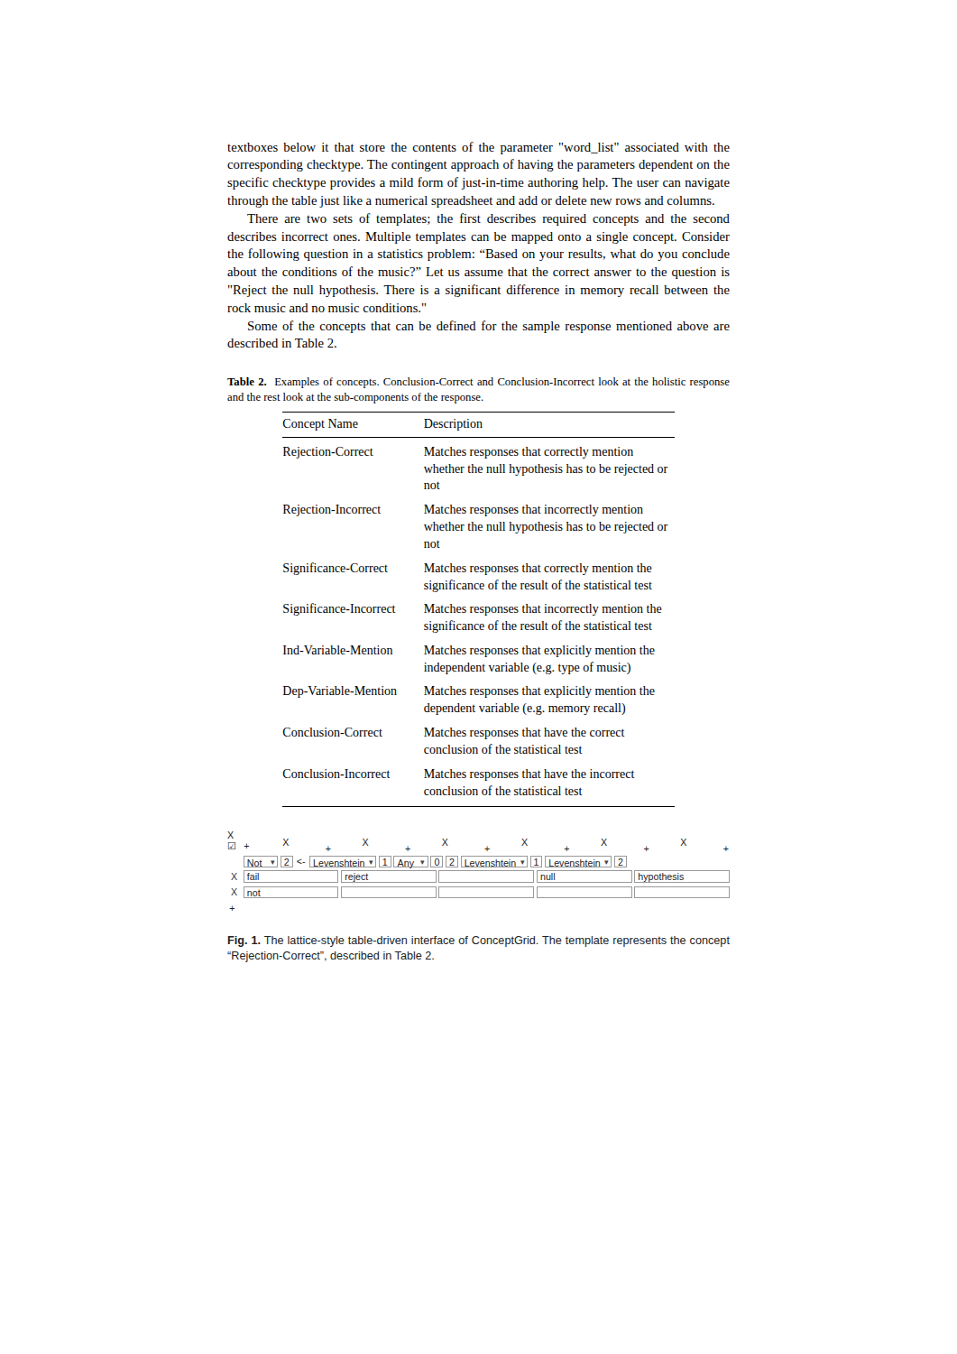textboxes below it that store the contents of the parameter "word_list" associated with the corresponding checktype. The contingent approach of having the parameters dependent on the specific checktype provides a mild form of just-in-time authoring help. The user can navigate through the table just like a numerical spreadsheet and add or delete new rows and columns.
There are two sets of templates; the first describes required concepts and the second describes incorrect ones. Multiple templates can be mapped onto a single concept. Consider the following question in a statistics problem: “Based on your results, what do you conclude about the conditions of the music?” Let us assume that the correct answer to the question is "Reject the null hypothesis. There is a significant difference in memory recall between the rock music and no music conditions."
Some of the concepts that can be defined for the sample response mentioned above are described in Table 2.
Table 2. Examples of concepts. Conclusion-Correct and Conclusion-Incorrect look at the holistic response and the rest look at the sub-components of the response.
| Concept Name | Description |
| --- | --- |
| Rejection-Correct | Matches responses that correctly mention whether the null hypothesis has to be rejected or not |
| Rejection-Incorrect | Matches responses that incorrectly mention whether the null hypothesis has to be rejected or not |
| Significance-Correct | Matches responses that correctly mention the significance of the result of the statistical test |
| Significance-Incorrect | Matches responses that incorrectly mention the significance of the result of the statistical test |
| Ind-Variable-Mention | Matches responses that explicitly mention the independent variable (e.g. type of music) |
| Dep-Variable-Mention | Matches responses that explicitly mention the dependent variable (e.g. memory recall) |
| Conclusion-Correct | Matches responses that have the correct conclusion of the statistical test |
| Conclusion-Incorrect | Matches responses that have the incorrect conclusion of the statistical test |
X
☑
+
X+
X+
X+
X+
X+
X+
Not
2
<-
Levenshtein
1
Any
0
2
Levenshtein
1
Levenshtein
2
X
fail
reject
null
hypothesis
X
not
+
Fig. 1. The lattice-style table-driven interface of ConceptGrid. The template represents the concept “Rejection-Correct”, described in Table 2.